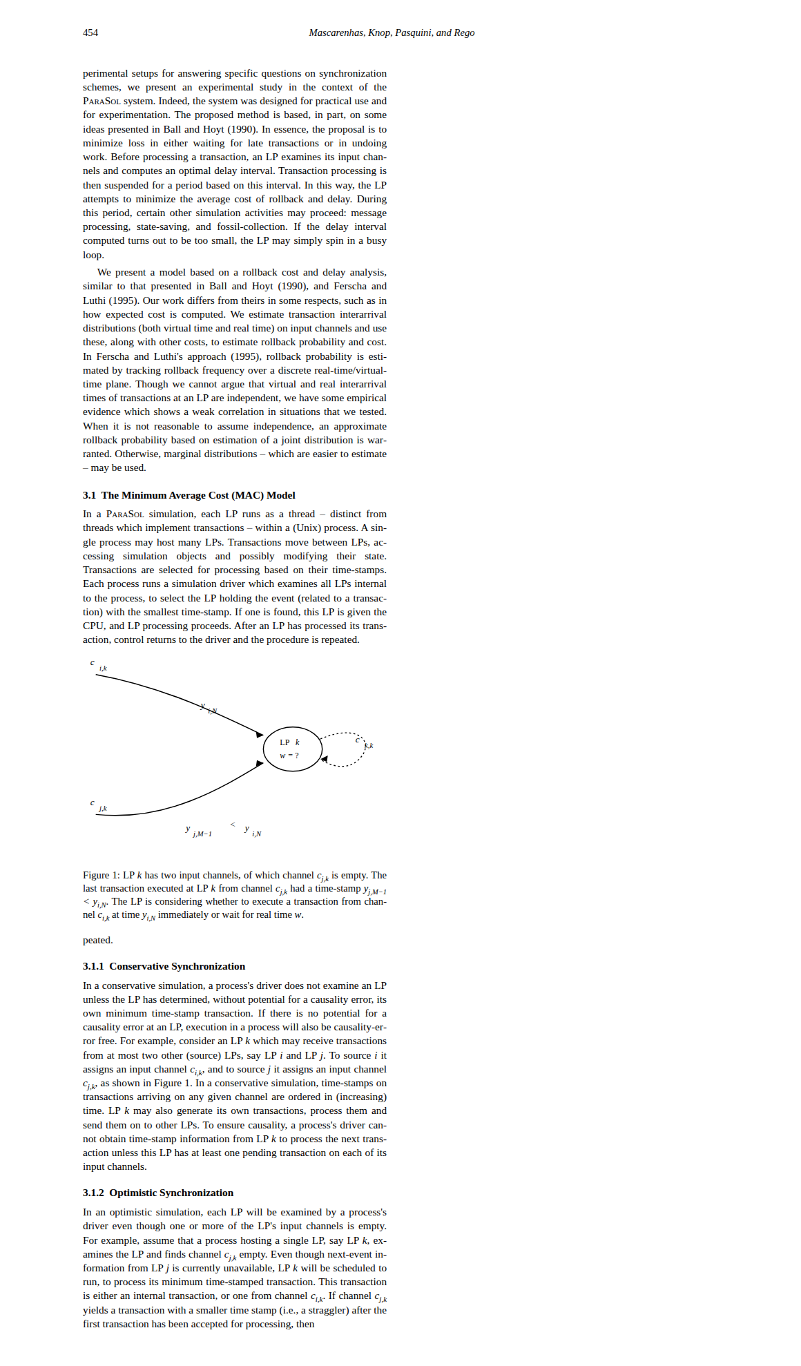454
Mascarenhas, Knop, Pasquini, and Rego
perimental setups for answering specific questions on synchronization schemes, we present an experimental study in the context of the ParaSol system. Indeed, the system was designed for practical use and for experimentation. The proposed method is based, in part, on some ideas presented in Ball and Hoyt (1990). In essence, the proposal is to minimize loss in either waiting for late transactions or in undoing work. Before processing a transaction, an LP examines its input channels and computes an optimal delay interval. Transaction processing is then suspended for a period based on this interval. In this way, the LP attempts to minimize the average cost of rollback and delay. During this period, certain other simulation activities may proceed: message processing, state-saving, and fossil-collection. If the delay interval computed turns out to be too small, the LP may simply spin in a busy loop.
We present a model based on a rollback cost and delay analysis, similar to that presented in Ball and Hoyt (1990), and Ferscha and Luthi (1995). Our work differs from theirs in some respects, such as in how expected cost is computed. We estimate transaction interarrival distributions (both virtual time and real time) on input channels and use these, along with other costs, to estimate rollback probability and cost. In Ferscha and Luthi's approach (1995), rollback probability is estimated by tracking rollback frequency over a discrete real-time/virtual-time plane. Though we cannot argue that virtual and real interarrival times of transactions at an LP are independent, we have some empirical evidence which shows a weak correlation in situations that we tested. When it is not reasonable to assume independence, an approximate rollback probability based on estimation of a joint distribution is warranted. Otherwise, marginal distributions – which are easier to estimate – may be used.
3.1 The Minimum Average Cost (MAC) Model
In a ParaSol simulation, each LP runs as a thread – distinct from threads which implement transactions – within a (Unix) process. A single process may host many LPs. Transactions move between LPs, accessing simulation objects and possibly modifying their state. Transactions are selected for processing based on their time-stamps. Each process runs a simulation driver which examines all LPs internal to the process, to select the LP holding the event (related to a transaction) with the smallest time-stamp. If one is found, this LP is given the CPU, and LP processing proceeds. After an LP has processed its transaction, control returns to the driver and the procedure is repeated.
c i,k c j,k y i,N y j,M−1 < y i,N LP k w = ? c k,k
Figure 1: LP k has two input channels, of which channel cj,k is empty. The last transaction executed at LP k from channel cj,k had a time-stamp yj,M−1 < yi,N. The LP is considering whether to execute a transaction from channel ci,k at time yi,N immediately or wait for real time w.
peated.
3.1.1 Conservative Synchronization
In a conservative simulation, a process's driver does not examine an LP unless the LP has determined, without potential for a causality error, its own minimum time-stamp transaction. If there is no potential for a causality error at an LP, execution in a process will also be causality-error free. For example, consider an LP k which may receive transactions from at most two other (source) LPs, say LP i and LP j. To source i it assigns an input channel ci,k, and to source j it assigns an input channel cj,k, as shown in Figure 1. In a conservative simulation, time-stamps on transactions arriving on any given channel are ordered in (increasing) time. LP k may also generate its own transactions, process them and send them on to other LPs. To ensure causality, a process's driver cannot obtain time-stamp information from LP k to process the next transaction unless this LP has at least one pending transaction on each of its input channels.
3.1.2 Optimistic Synchronization
In an optimistic simulation, each LP will be examined by a process's driver even though one or more of the LP's input channels is empty. For example, assume that a process hosting a single LP, say LP k, examines the LP and finds channel cj,k empty. Even though next-event information from LP j is currently unavailable, LP k will be scheduled to run, to process its minimum time-stamped transaction. This transaction is either an internal transaction, or one from channel ci,k. If channel cj,k yields a transaction with a smaller time stamp (i.e., a straggler) after the first transaction has been accepted for processing, then